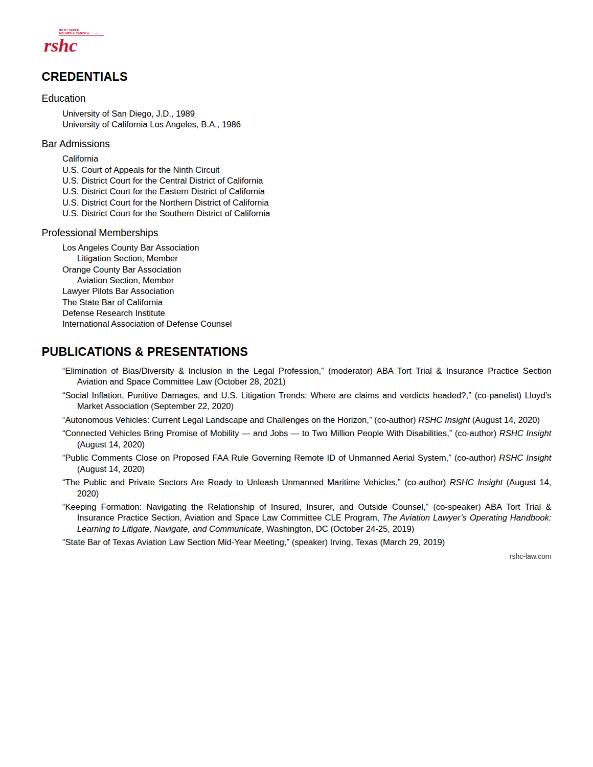RILEY SAFER HOLMES & CANCILA LLP rshc
CREDENTIALS
Education
University of San Diego, J.D., 1989
University of California Los Angeles, B.A., 1986
Bar Admissions
California
U.S. Court of Appeals for the Ninth Circuit
U.S. District Court for the Central District of California
U.S. District Court for the Eastern District of California
U.S. District Court for the Northern District of California
U.S. District Court for the Southern District of California
Professional Memberships
Los Angeles County Bar Association
Litigation Section, Member
Orange County Bar Association
Aviation Section, Member
Lawyer Pilots Bar Association
The State Bar of California
Defense Research Institute
International Association of Defense Counsel
PUBLICATIONS & PRESENTATIONS
“Elimination of Bias/Diversity & Inclusion in the Legal Profession,” (moderator) ABA Tort Trial & Insurance Practice Section Aviation and Space Committee Law (October 28, 2021)
“Social Inflation, Punitive Damages, and U.S. Litigation Trends: Where are claims and verdicts headed?,” (co-panelist) Lloyd’s Market Association (September 22, 2020)
“Autonomous Vehicles: Current Legal Landscape and Challenges on the Horizon,” (co-author) RSHC Insight (August 14, 2020)
“Connected Vehicles Bring Promise of Mobility — and Jobs — to Two Million People With Disabilities,” (co-author) RSHC Insight (August 14, 2020)
“Public Comments Close on Proposed FAA Rule Governing Remote ID of Unmanned Aerial System,” (co-author) RSHC Insight (August 14, 2020)
“The Public and Private Sectors Are Ready to Unleash Unmanned Maritime Vehicles,” (co-author) RSHC Insight (August 14, 2020)
“Keeping Formation: Navigating the Relationship of Insured, Insurer, and Outside Counsel,” (co-speaker) ABA Tort Trial & Insurance Practice Section, Aviation and Space Law Committee CLE Program, The Aviation Lawyer’s Operating Handbook: Learning to Litigate, Navigate, and Communicate, Washington, DC (October 24-25, 2019)
“State Bar of Texas Aviation Law Section Mid-Year Meeting,” (speaker) Irving, Texas (March 29, 2019)
rshc-law.com